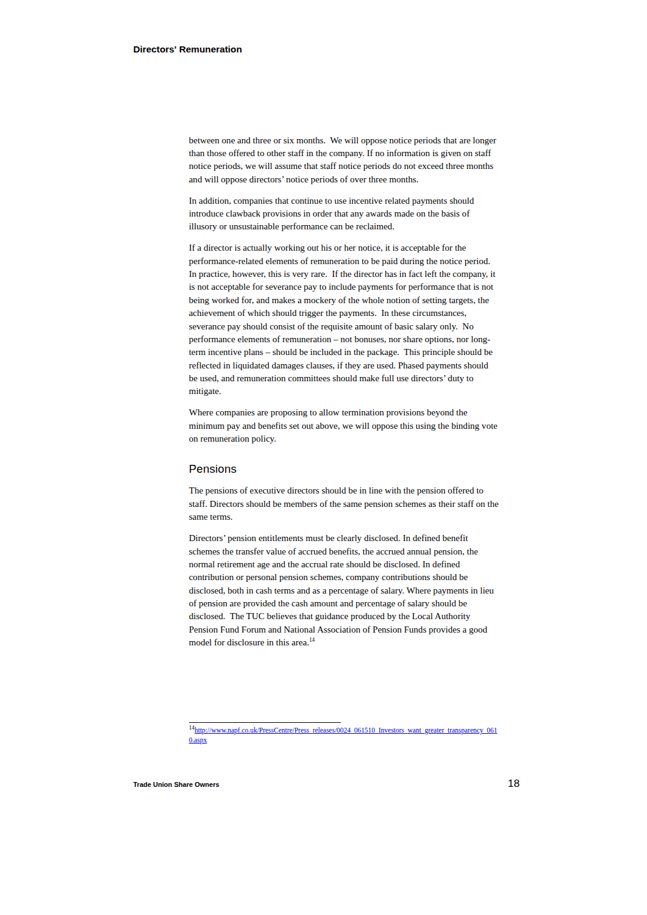Directors' Remuneration
between one and three or six months. We will oppose notice periods that are longer than those offered to other staff in the company. If no information is given on staff notice periods, we will assume that staff notice periods do not exceed three months and will oppose directors’ notice periods of over three months.
In addition, companies that continue to use incentive related payments should introduce clawback provisions in order that any awards made on the basis of illusory or unsustainable performance can be reclaimed.
If a director is actually working out his or her notice, it is acceptable for the performance-related elements of remuneration to be paid during the notice period. In practice, however, this is very rare. If the director has in fact left the company, it is not acceptable for severance pay to include payments for performance that is not being worked for, and makes a mockery of the whole notion of setting targets, the achievement of which should trigger the payments. In these circumstances, severance pay should consist of the requisite amount of basic salary only. No performance elements of remuneration – not bonuses, nor share options, nor long-term incentive plans – should be included in the package. This principle should be reflected in liquidated damages clauses, if they are used. Phased payments should be used, and remuneration committees should make full use directors’ duty to mitigate.
Where companies are proposing to allow termination provisions beyond the minimum pay and benefits set out above, we will oppose this using the binding vote on remuneration policy.
Pensions
The pensions of executive directors should be in line with the pension offered to staff. Directors should be members of the same pension schemes as their staff on the same terms.
Directors’ pension entitlements must be clearly disclosed. In defined benefit schemes the transfer value of accrued benefits, the accrued annual pension, the normal retirement age and the accrual rate should be disclosed. In defined contribution or personal pension schemes, company contributions should be disclosed, both in cash terms and as a percentage of salary. Where payments in lieu of pension are provided the cash amount and percentage of salary should be disclosed. The TUC believes that guidance produced by the Local Authority Pension Fund Forum and National Association of Pension Funds provides a good model for disclosure in this area.14
14http://www.napf.co.uk/PressCentre/Press_releases/0024_061510_Investors_want_greater_transparency_0610.aspx
Trade Union Share Owners
18